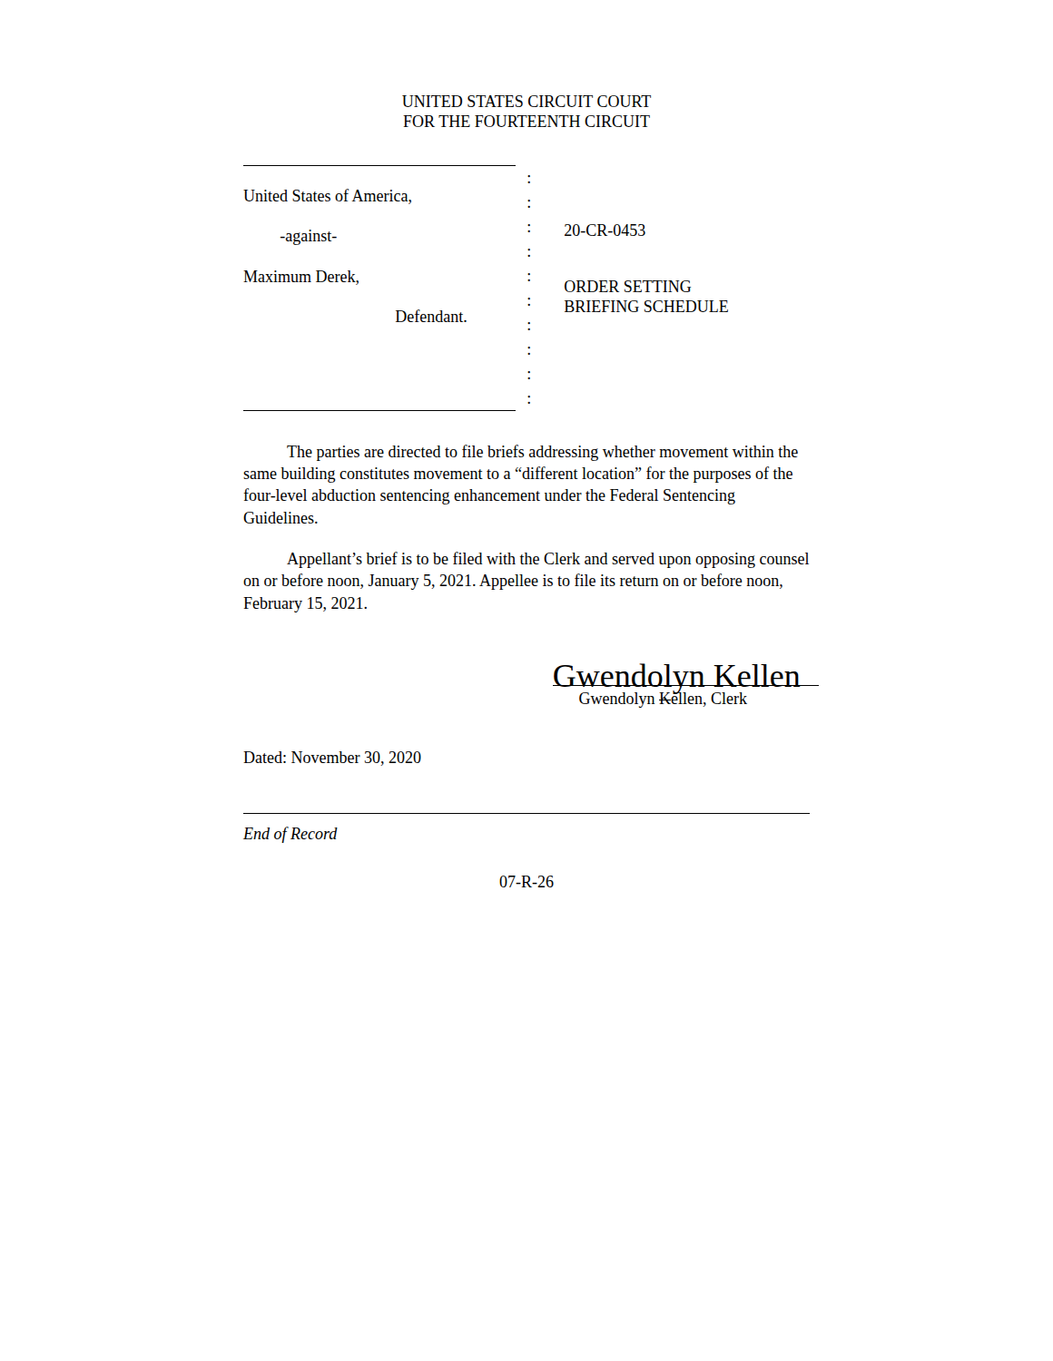UNITED STATES CIRCUIT COURT
FOR THE FOURTEENTH CIRCUIT
| United States of America, -against- Maximum Derek, Defendant. | : : : : : : : : : : | 20-CR-0453 ORDER SETTING BRIEFING SCHEDULE |
The parties are directed to file briefs addressing whether movement within the same building constitutes movement to a “different location” for the purposes of the four-level abduction sentencing enhancement under the Federal Sentencing Guidelines.
Appellant’s brief is to be filed with the Clerk and served upon opposing counsel on or before noon, January 5, 2021. Appellee is to file its return on or before noon, February 15, 2021.
Gwendolyn Kellen
Gwendolyn Kellen, Clerk
Dated: November 30, 2020
End of Record
07-R-26